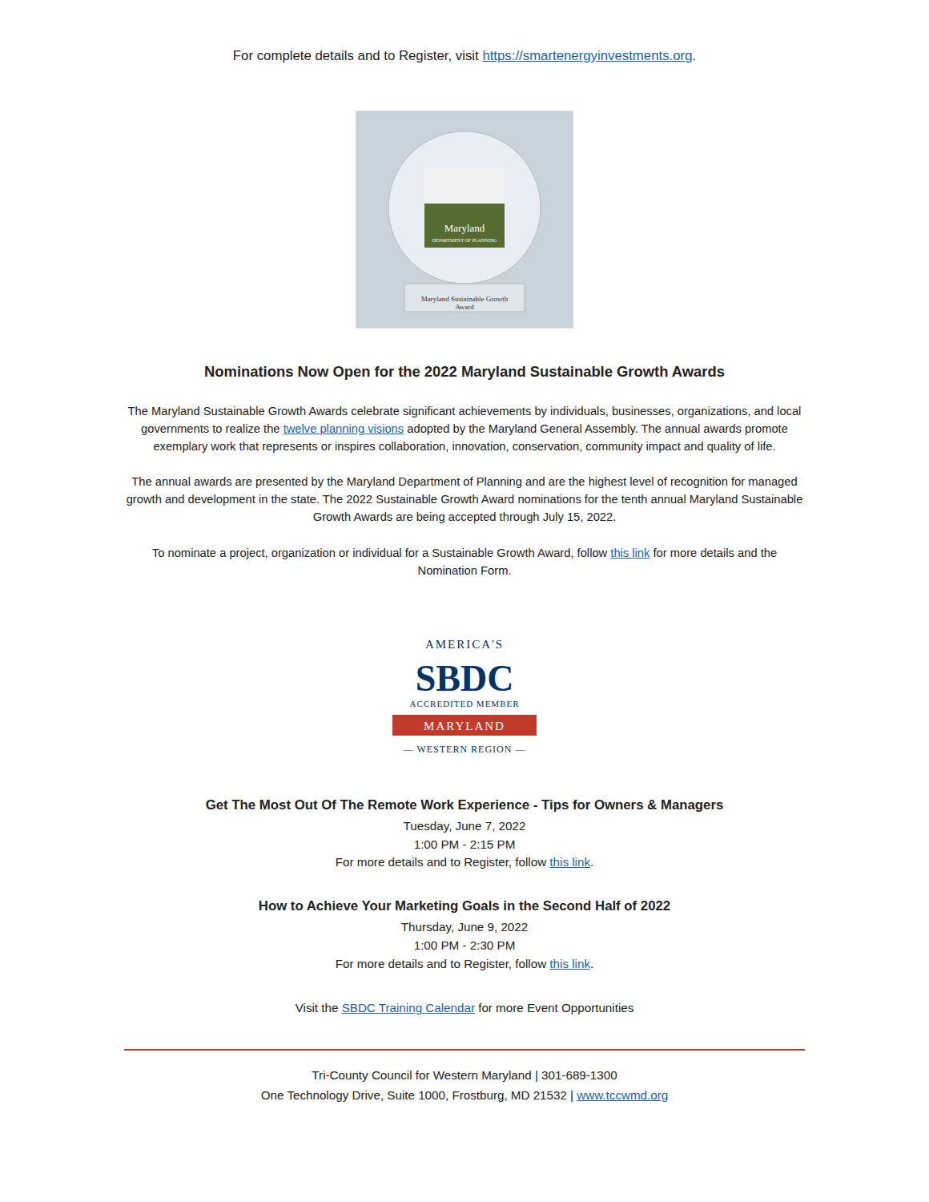For complete details and to Register, visit https://smartenergyinvestments.org.
Nominations Now Open for the 2022 Maryland Sustainable Growth Awards
The Maryland Sustainable Growth Awards celebrate significant achievements by individuals, businesses, organizations, and local governments to realize the twelve planning visions adopted by the Maryland General Assembly. The annual awards promote exemplary work that represents or inspires collaboration, innovation, conservation, community impact and quality of life.
The annual awards are presented by the Maryland Department of Planning and are the highest level of recognition for managed growth and development in the state. The 2022 Sustainable Growth Award nominations for the tenth annual Maryland Sustainable Growth Awards are being accepted through July 15, 2022.
To nominate a project, organization or individual for a Sustainable Growth Award, follow this link for more details and the Nomination Form.
Get The Most Out Of The Remote Work Experience - Tips for Owners & Managers
Tuesday, June 7, 2022
1:00 PM - 2:15 PM
For more details and to Register, follow this link.
How to Achieve Your Marketing Goals in the Second Half of 2022
Thursday, June 9, 2022
1:00 PM - 2:30 PM
For more details and to Register, follow this link.
Visit the SBDC Training Calendar for more Event Opportunities
Tri-County Council for Western Maryland | 301-689-1300
One Technology Drive, Suite 1000, Frostburg, MD 21532 | www.tccwmd.org